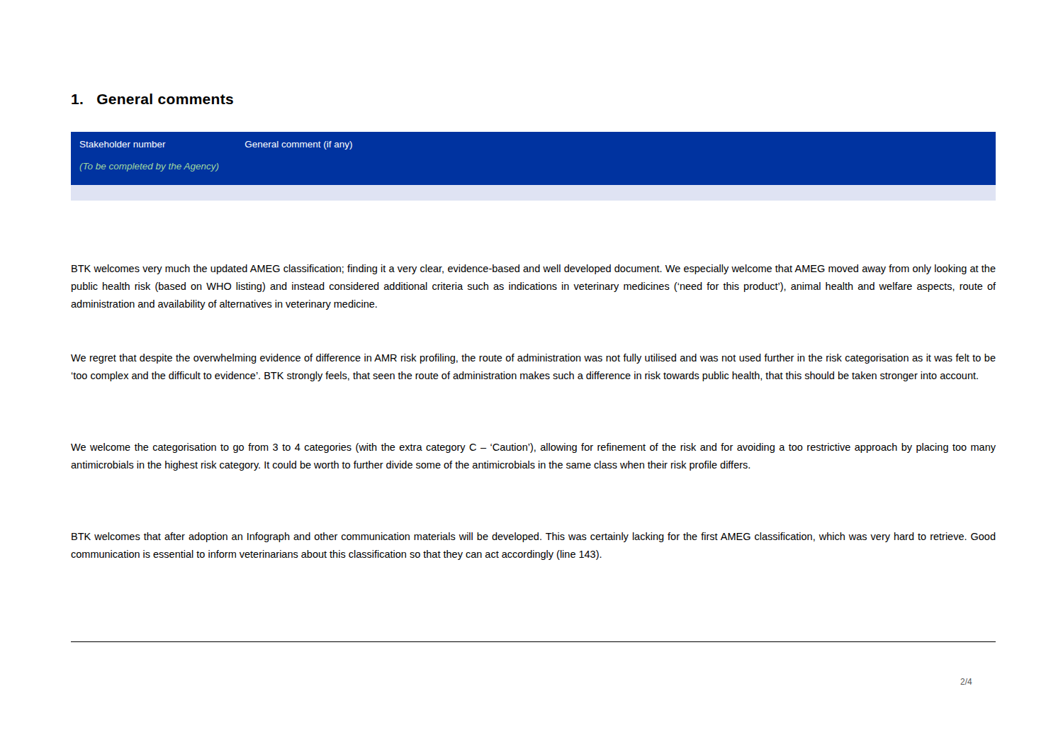1. General comments
| Stakeholder number (To be completed by the Agency) | General comment (if any) |
| --- | --- |
BTK welcomes very much the updated AMEG classification; finding it a very clear, evidence-based and well developed document. We especially welcome that AMEG moved away from only looking at the public health risk (based on WHO listing) and instead considered additional criteria such as indications in veterinary medicines (‘need for this product’), animal health and welfare aspects, route of administration and availability of alternatives in veterinary medicine.
We regret that despite the overwhelming evidence of difference in AMR risk profiling, the route of administration was not fully utilised and was not used further in the risk categorisation as it was felt to be ‘too complex and the difficult to evidence’. BTK strongly feels, that seen the route of administration makes such a difference in risk towards public health, that this should be taken stronger into account.
We welcome the categorisation to go from 3 to 4 categories (with the extra category C – ‘Caution’), allowing for refinement of the risk and for avoiding a too restrictive approach by placing too many antimicrobials in the highest risk category. It could be worth to further divide some of the antimicrobials in the same class when their risk profile differs.
BTK welcomes that after adoption an Infograph and other communication materials will be developed. This was certainly lacking for the first AMEG classification, which was very hard to retrieve. Good communication is essential to inform veterinarians about this classification so that they can act accordingly (line 143).
2/4